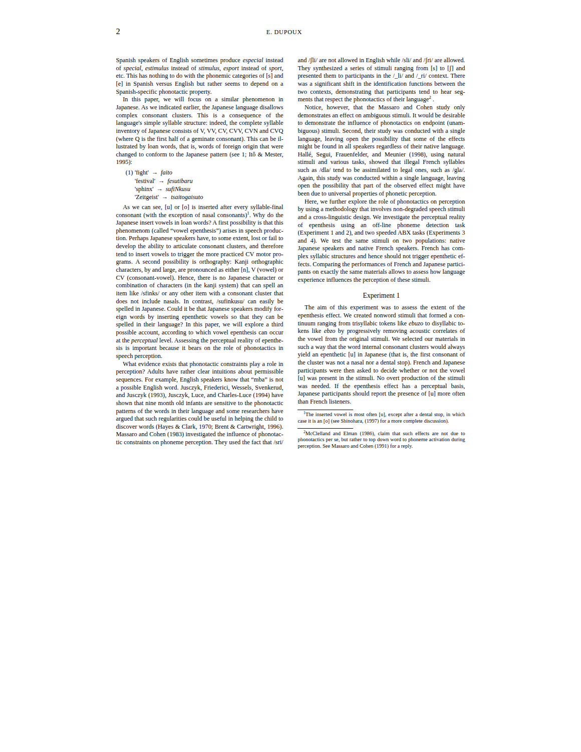2
E. DUPOUX
Spanish speakers of English sometimes produce especial instead of special, estimulus instead of stimulus, esport instead of sport, etc. This has nothing to do with the phonemic categories of [s] and [e] in Spanish versus English but rather seems to depend on a Spanish-specific phonotactic property.
In this paper, we will focus on a similar phenomenon in Japanese. As we indicated earlier, the Japanese language disallows complex consonant clusters. This is a consequence of the language's simple syllable structure: indeed, the complete syllable inventory of Japanese consists of V, VV, CV, CVV, CVN and CVQ (where Q is the first half of a geminate consonant). This can be illustrated by loan words, that is, words of foreign origin that were changed to conform to the Japanese pattern (see 1; Itô & Mester, 1995):
(1)'fight' → faito
'festival' → fesutibaru
'sphinx' → sufiNkusu
'Zeitgeist' → tsaitogaisuto
As we can see, [u] or [o] is inserted after every syllable-final consonant (with the exception of nasal consonants)1. Why do the Japanese insert vowels in loan words? A first possibility is that this phenomenom (called “vowel epenthesis”) arises in speech production. Perhaps Japanese speakers have, to some extent, lost or fail to develop the ability to articulate consonant clusters, and therefore tend to insert vowels to trigger the more practiced CV motor programs. A second possibility is orthography: Kanji orthographic characters, by and large, are pronounced as either [n], V (vowel) or CV (consonant-vowel). Hence, there is no Japanese character or combination of characters (in the kanji system) that can spell an item like /sfinks/ or any other item with a consonant cluster that does not include nasals. In contrast, /sufinkusu/ can easily be spelled in Japanese. Could it be that Japanese speakers modify foreign words by inserting epenthetic vowels so that they can be spelled in their language? In this paper, we will explore a third possible account, according to which vowel epenthesis can occur at the perceptual level. Assessing the perceptual reality of epenthesis is important because it bears on the role of phonotactics in speech perception.
What evidence exists that phonotactic constraints play a role in perception? Adults have rather clear intuitions about permissible sequences. For example, English speakers know that “mba” is not a possible English word. Jusczyk, Friederici, Wessels, Svenkerud, and Jusczyk (1993), Jusczyk, Luce, and Charles-Luce (1994) have shown that nine month old infants are sensitive to the phonotactic patterns of the words in their language and some researchers have argued that such regularities could be useful in helping the child to discover words (Hayes & Clark, 1970; Brent & Cartwright, 1996). Massaro and Cohen (1983) investigated the influence of phonotactic constraints on phoneme perception. They used the fact that /sri/ and /ʃli/ are not allowed in English while /sli/ and /ʃri/ are allowed. They synthesized a series of stimuli ranging from [s] to [ʃ] and presented them to participants in the /_li/ and /_ri/ context. There was a significant shift in the identification functions between the two contexts, demonstrating that participants tend to hear segments that respect the phonotactics of their language2 .
Notice, however, that the Massaro and Cohen study only demonstrates an effect on ambiguous stimuli. It would be desirable to demonstrate the influence of phonotactics on endpoint (unambiguous) stimuli. Second, their study was conducted with a single language, leaving open the possibility that some of the effects might be found in all speakers regardless of their native language. Hallé, Segui, Frauenfelder, and Meunier (1998), using natural stimuli and various tasks, showed that illegal French syllables such as /dla/ tend to be assimilated to legal ones, such as /gla/. Again, this study was conducted within a single language, leaving open the possibility that part of the observed effect might have been due to universal properties of phonetic perception.
Here, we further explore the role of phonotactics on perception by using a methodology that involves non-degraded speech stimuli and a cross-linguistic design. We investigate the perceptual reality of epenthesis using an off-line phoneme detection task (Experiment 1 and 2), and two speeded ABX tasks (Experiments 3 and 4). We test the same stimuli on two populations: native Japanese speakers and native French speakers. French has complex syllabic structures and hence should not trigger epenthetic effects. Comparing the performances of French and Japanese participants on exactly the same materials allows to assess how language experience influences the perception of these stimuli.
Experiment 1
The aim of this experiment was to assess the extent of the epenthesis effect. We created nonword stimuli that formed a continuum ranging from trisyllabic tokens like ebuzo to disyllabic tokens like ebzo by progressively removing acoustic correlates of the vowel from the original stimuli. We selected our materials in such a way that the word internal consonant clusters would always yield an epenthetic [u] in Japanese (that is, the first consonant of the cluster was not a nasal nor a dental stop). French and Japanese participants were then asked to decide whether or not the vowel [u] was present in the stimuli. No overt production of the stimuli was needed. If the epenthesis effect has a perceptual basis, Japanese participants should report the presence of [u] more often than French listeners.
1The inserted vowel is most often [u], except after a dental stop, in which case it is an [o] (see Shinohara, (1997) for a more complete discussion).
2McClelland and Elman (1986), claim that such effects are not due to phonotactics per se, but rather to top down word to phoneme activation during perception. See Massaro and Cohen (1991) for a reply.